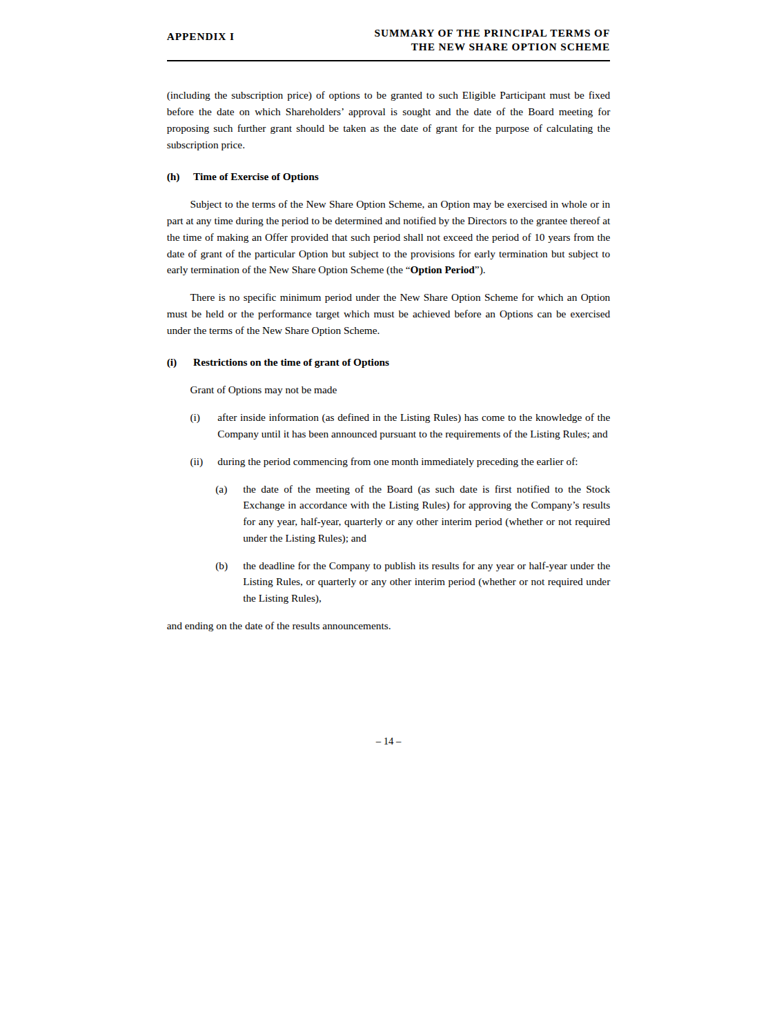APPENDIX I
SUMMARY OF THE PRINCIPAL TERMS OF
THE NEW SHARE OPTION SCHEME
(including the subscription price) of options to be granted to such Eligible Participant must be fixed before the date on which Shareholders’ approval is sought and the date of the Board meeting for proposing such further grant should be taken as the date of grant for the purpose of calculating the subscription price.
(h) Time of Exercise of Options
Subject to the terms of the New Share Option Scheme, an Option may be exercised in whole or in part at any time during the period to be determined and notified by the Directors to the grantee thereof at the time of making an Offer provided that such period shall not exceed the period of 10 years from the date of grant of the particular Option but subject to the provisions for early termination but subject to early termination of the New Share Option Scheme (the “Option Period”).
There is no specific minimum period under the New Share Option Scheme for which an Option must be held or the performance target which must be achieved before an Options can be exercised under the terms of the New Share Option Scheme.
(i) Restrictions on the time of grant of Options
Grant of Options may not be made
(i) after inside information (as defined in the Listing Rules) has come to the knowledge of the Company until it has been announced pursuant to the requirements of the Listing Rules; and
(ii) during the period commencing from one month immediately preceding the earlier of:
(a) the date of the meeting of the Board (as such date is first notified to the Stock Exchange in accordance with the Listing Rules) for approving the Company’s results for any year, half-year, quarterly or any other interim period (whether or not required under the Listing Rules); and
(b) the deadline for the Company to publish its results for any year or half-year under the Listing Rules, or quarterly or any other interim period (whether or not required under the Listing Rules),
and ending on the date of the results announcements.
– 14 –